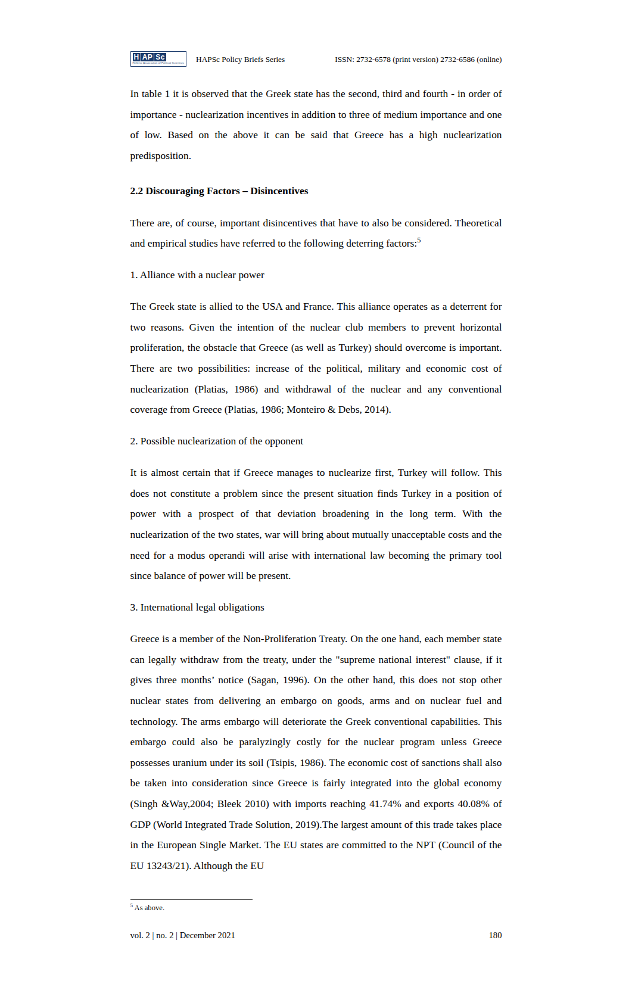HAP Sc Hellenic Association of Political Scientists
HAPSc Policy Briefs Series
ISSN: 2732-6578 (print version) 2732-6586 (online)
In table 1 it is observed that the Greek state has the second, third and fourth - in order of importance - nuclearization incentives in addition to three of medium importance and one of low. Based on the above it can be said that Greece has a high nuclearization predisposition.
2.2 Discouraging Factors – Disincentives
There are, of course, important disincentives that have to also be considered. Theoretical and empirical studies have referred to the following deterring factors:5
1. Alliance with a nuclear power
The Greek state is allied to the USA and France. This alliance operates as a deterrent for two reasons. Given the intention of the nuclear club members to prevent horizontal proliferation, the obstacle that Greece (as well as Turkey) should overcome is important. There are two possibilities: increase of the political, military and economic cost of nuclearization (Platias, 1986) and withdrawal of the nuclear and any conventional coverage from Greece (Platias, 1986; Monteiro & Debs, 2014).
2. Possible nuclearization of the opponent
It is almost certain that if Greece manages to nuclearize first, Turkey will follow. This does not constitute a problem since the present situation finds Turkey in a position of power with a prospect of that deviation broadening in the long term. With the nuclearization of the two states, war will bring about mutually unacceptable costs and the need for a modus operandi will arise with international law becoming the primary tool since balance of power will be present.
3. International legal obligations
Greece is a member of the Non-Proliferation Treaty. On the one hand, each member state can legally withdraw from the treaty, under the "supreme national interest" clause, if it gives three months’ notice (Sagan, 1996). On the other hand, this does not stop other nuclear states from delivering an embargo on goods, arms and on nuclear fuel and technology. The arms embargo will deteriorate the Greek conventional capabilities. This embargo could also be paralyzingly costly for the nuclear program unless Greece possesses uranium under its soil (Tsipis, 1986). The economic cost of sanctions shall also be taken into consideration since Greece is fairly integrated into the global economy (Singh &Way,2004; Bleek 2010) with imports reaching 41.74% and exports 40.08% of GDP (World Integrated Trade Solution, 2019).The largest amount of this trade takes place in the European Single Market. The EU states are committed to the NPT (Council of the EU 13243/21). Although the EU
5 As above.
vol. 2 | no. 2 | December 2021
180